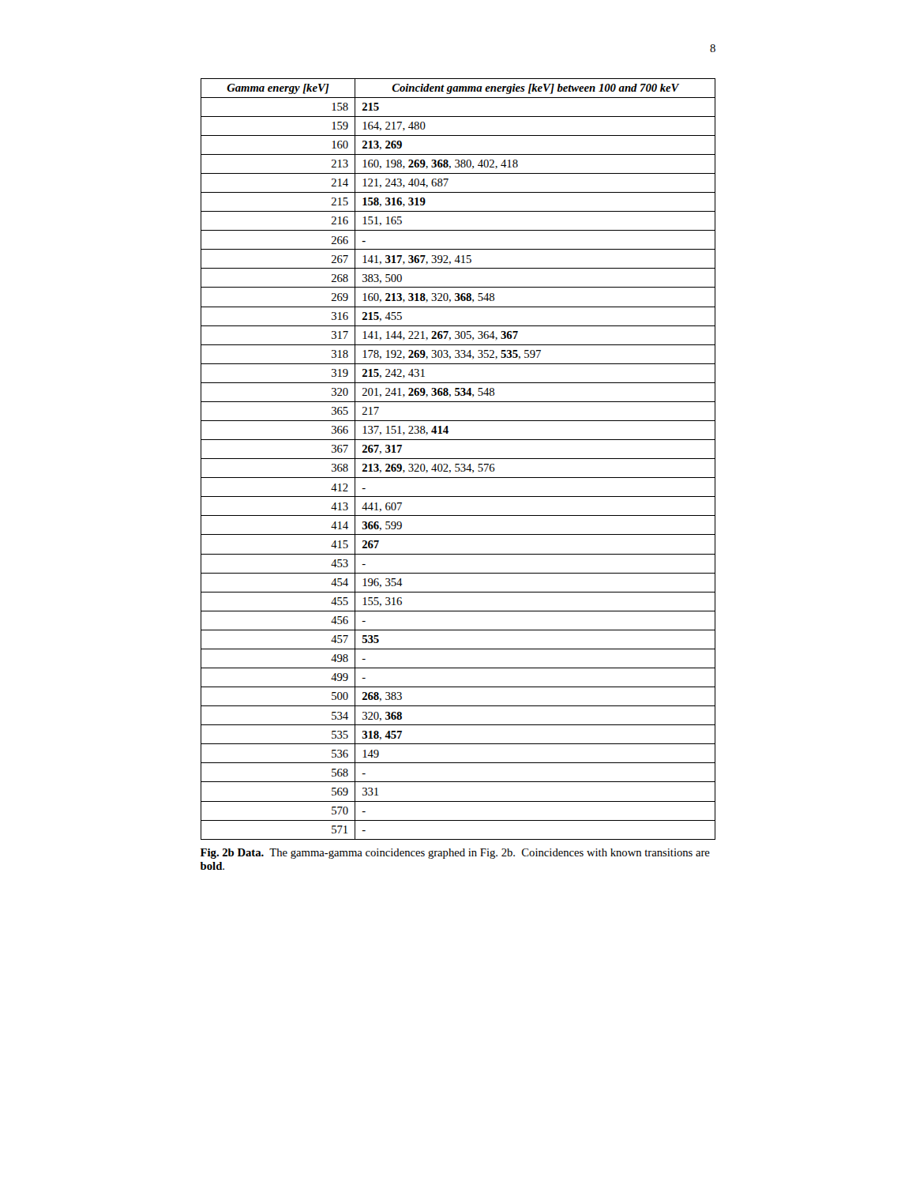8
| Gamma energy [keV] | Coincident gamma energies [keV] between 100 and 700 keV |
| --- | --- |
| 158 | 215 |
| 159 | 164, 217, 480 |
| 160 | 213 , 269 |
| 213 | 160, 198, 269 , 368 , 380, 402, 418 |
| 214 | 121, 243, 404, 687 |
| 215 | 158 , 316 , 319 |
| 216 | 151, 165 |
| 266 | - |
| 267 | 141, 317 , 367 , 392, 415 |
| 268 | 383, 500 |
| 269 | 160, 213 , 318 , 320, 368 , 548 |
| 316 | 215 , 455 |
| 317 | 141, 144, 221, 267 , 305, 364, 367 |
| 318 | 178, 192, 269 , 303, 334, 352, 535 , 597 |
| 319 | 215 , 242, 431 |
| 320 | 201, 241, 269 , 368 , 534 , 548 |
| 365 | 217 |
| 366 | 137, 151, 238, 414 |
| 367 | 267 , 317 |
| 368 | 213 , 269 , 320, 402, 534, 576 |
| 412 | - |
| 413 | 441, 607 |
| 414 | 366 , 599 |
| 415 | 267 |
| 453 | - |
| 454 | 196, 354 |
| 455 | 155, 316 |
| 456 | - |
| 457 | 535 |
| 498 | - |
| 499 | - |
| 500 | 268 , 383 |
| 534 | 320, 368 |
| 535 | 318 , 457 |
| 536 | 149 |
| 568 | - |
| 569 | 331 |
| 570 | - |
| 571 | - |
Fig. 2b Data. The gamma-gamma coincidences graphed in Fig. 2b. Coincidences with known transitions are bold.